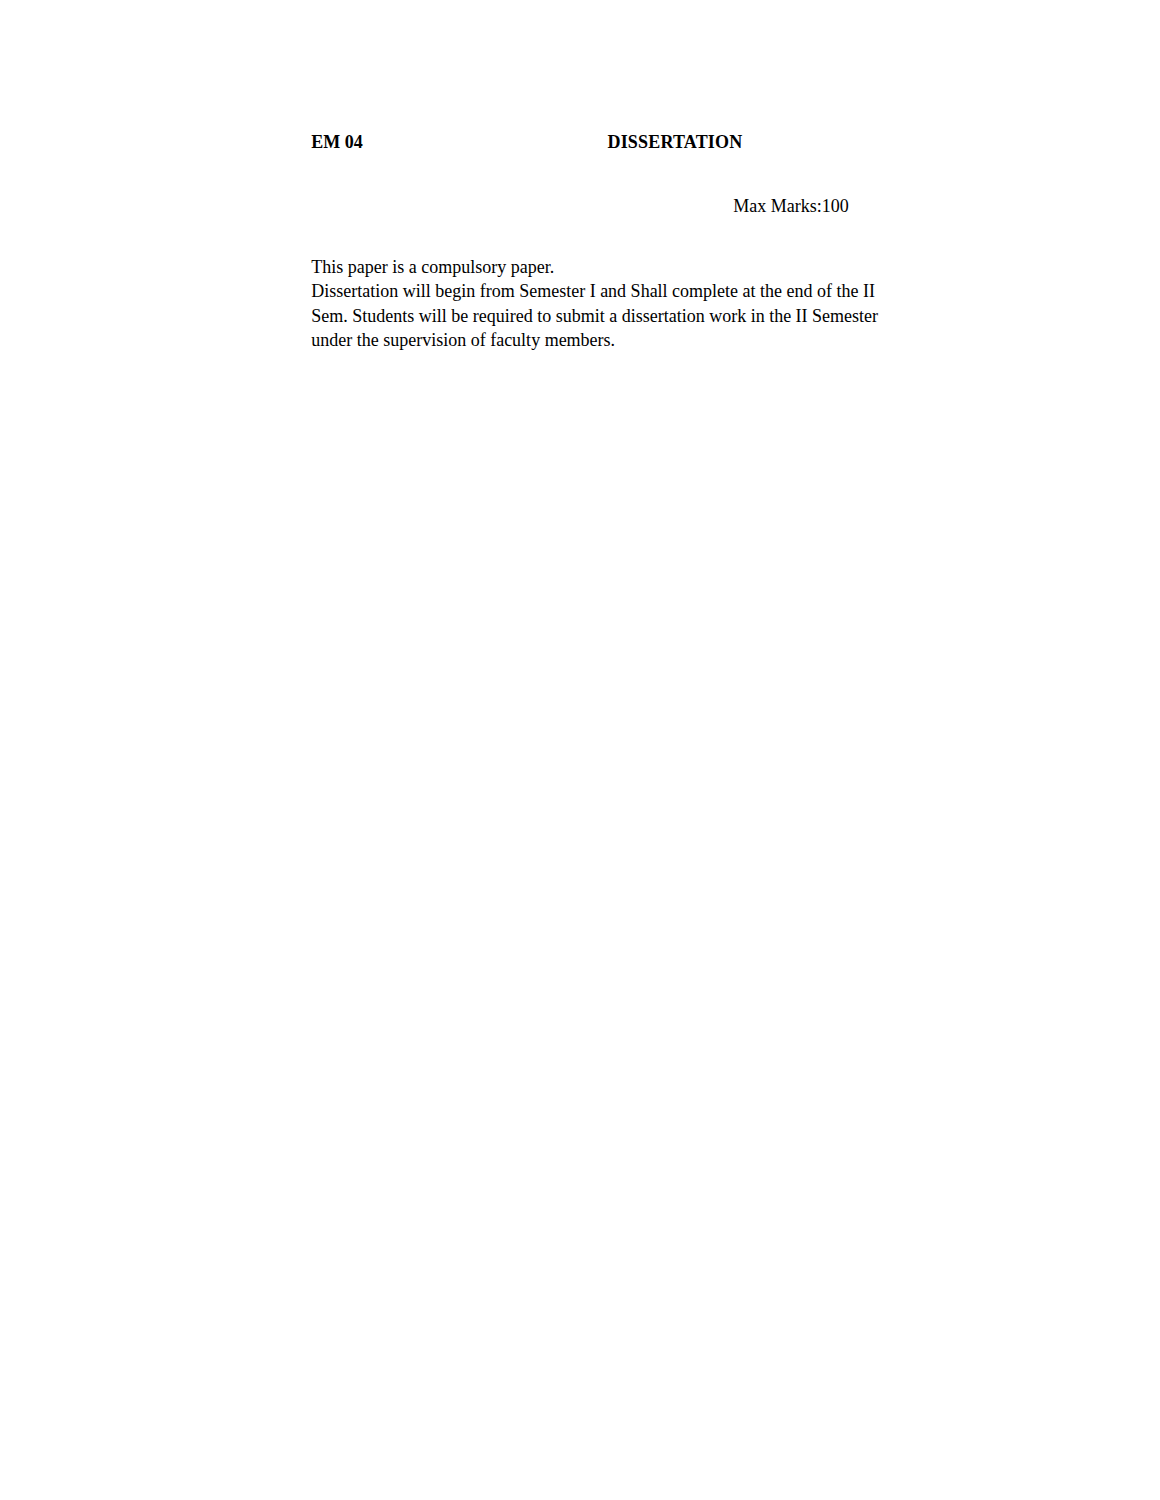EM 04 DISSERTATION
Max Marks:100
This paper is a compulsory paper.
Dissertation will begin from Semester I and Shall complete at the end of the II Sem. Students will be required to submit a dissertation work in the II Semester under the supervision of faculty members.